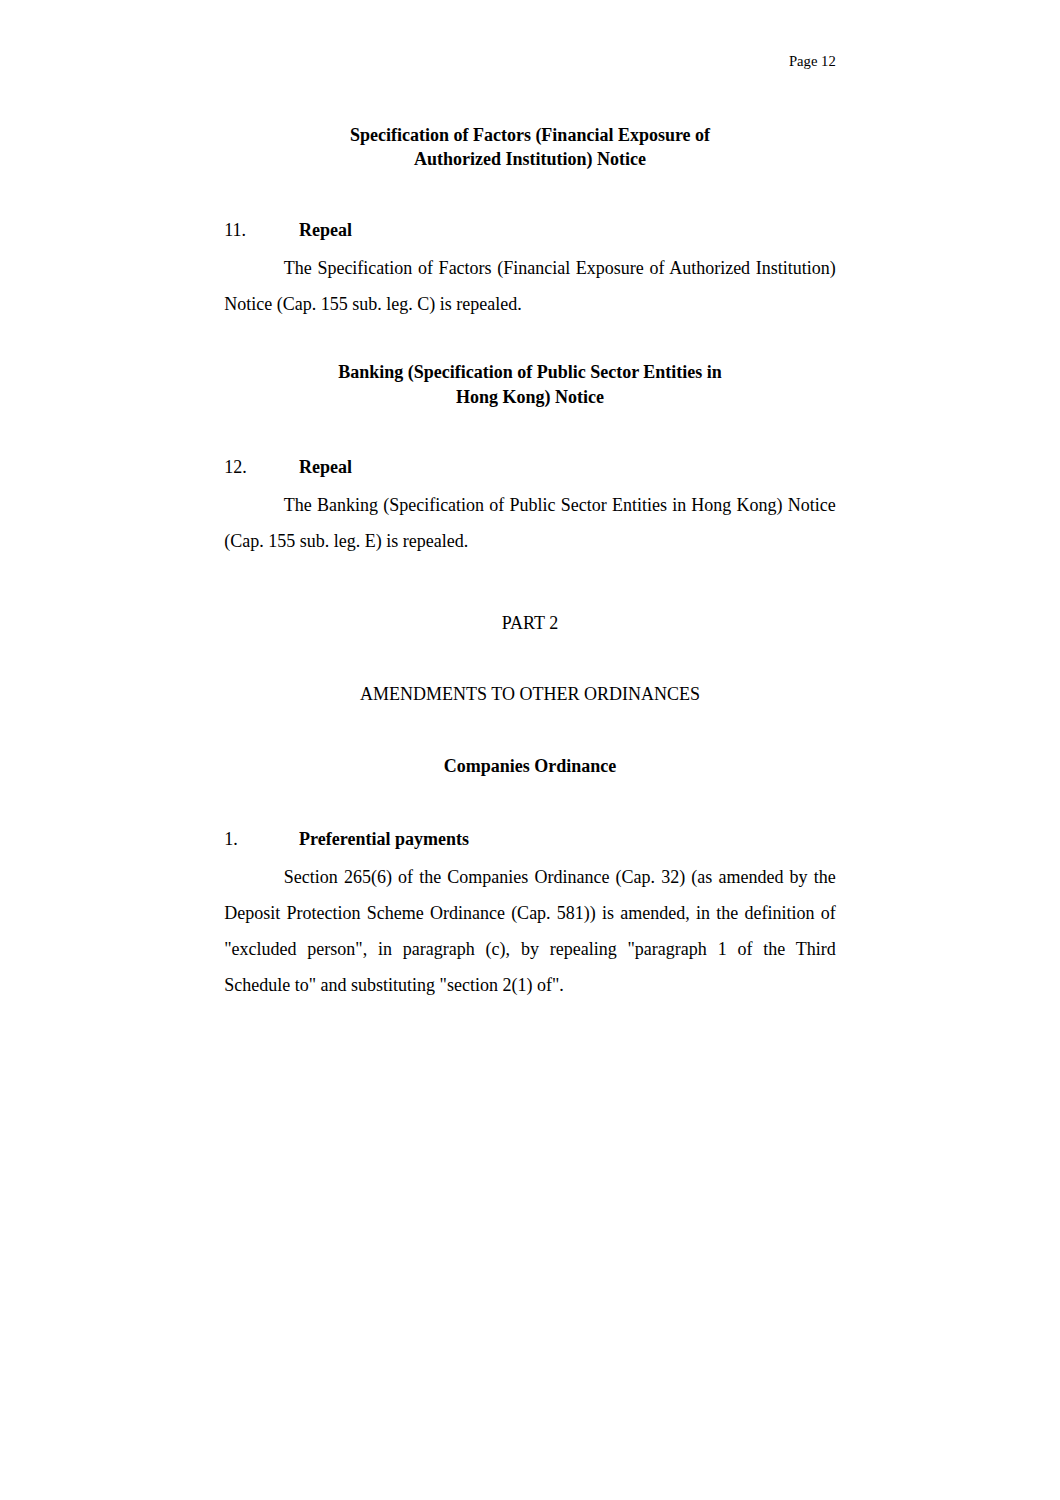Page 12
Specification of Factors (Financial Exposure of
Authorized Institution) Notice
11. Repeal
The Specification of Factors (Financial Exposure of Authorized Institution) Notice (Cap. 155 sub. leg. C) is repealed.
Banking (Specification of Public Sector Entities in
Hong Kong) Notice
12. Repeal
The Banking (Specification of Public Sector Entities in Hong Kong) Notice (Cap. 155 sub. leg. E) is repealed.
PART 2
AMENDMENTS TO OTHER ORDINANCES
Companies Ordinance
1. Preferential payments
Section 265(6) of the Companies Ordinance (Cap. 32) (as amended by the Deposit Protection Scheme Ordinance (Cap. 581)) is amended, in the definition of "excluded person", in paragraph (c), by repealing "paragraph 1 of the Third Schedule to" and substituting "section 2(1) of".